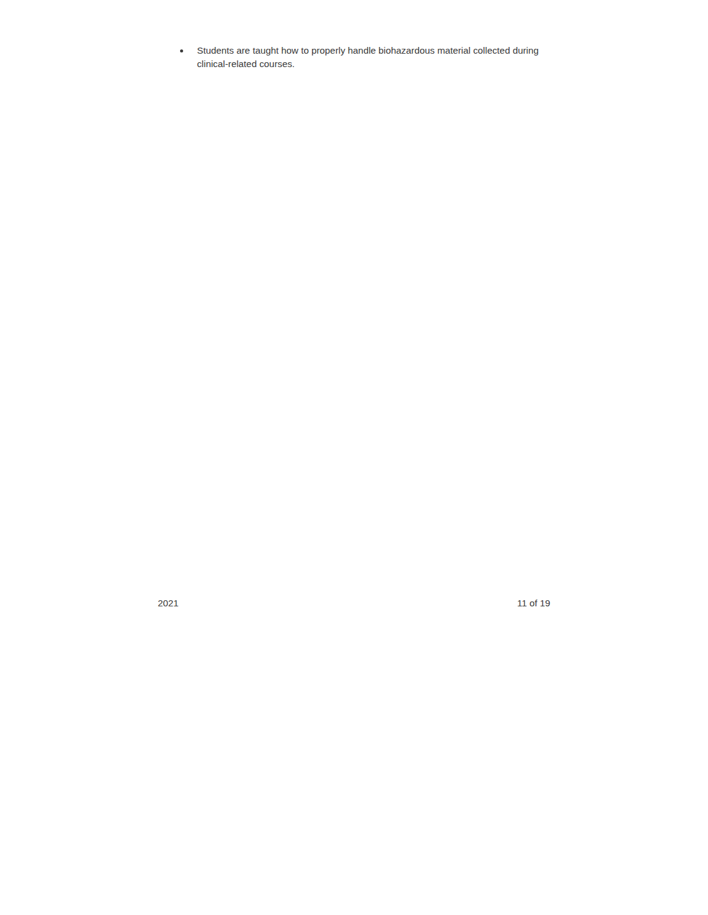Students are taught how to properly handle biohazardous material collected during clinical-related courses.
2021 11 of 19